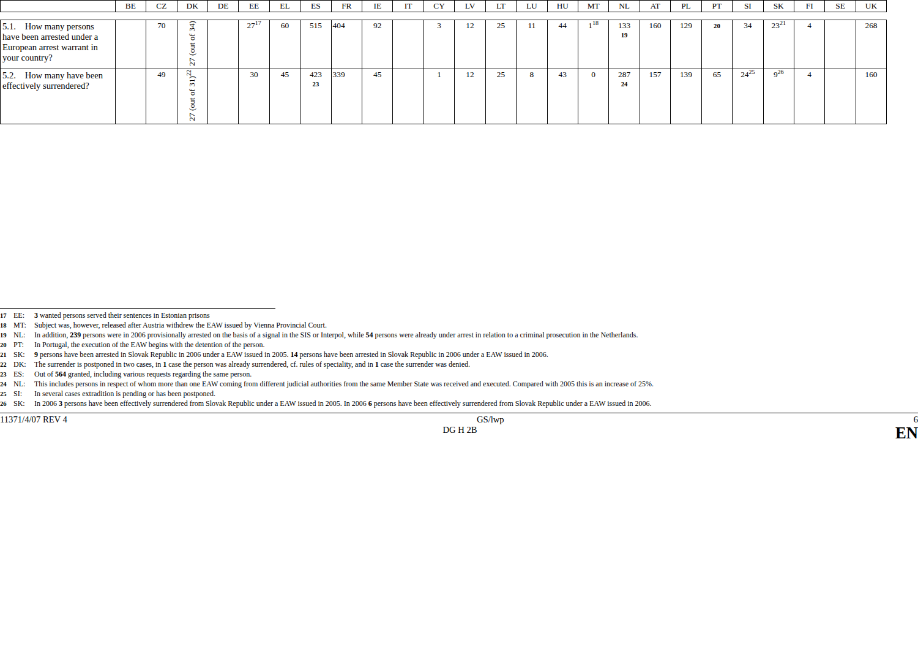| | BE | CZ | DK | DE | EE | EL | ES | FR | IE | IT | CY | LV | LT | LU | HU | MT | NL | AT | PL | PT | SI | SK | FI | SE | UK |
| --- | --- | --- | --- | --- | --- | --- | --- | --- | --- | --- | --- | --- | --- | --- | --- | --- | --- | --- | --- | --- | --- | --- | --- | --- | --- |
| 5.1. How many persons have been arrested under a European arrest warrant in your country? | | 70 | 27 (out of 34) | | 27 17 | 60 | 515 | 404 | 92 | | 3 | 12 | 25 | 11 | 44 | 1 18 | 133 19 | 160 | 129 | 20 | 34 | 23 21 | 4 | | 268 |
| 5.2. How many have been effectively surrendered? | | 49 | 27 (out of 31) 22 | | 30 | 45 | 423 23 | 339 | 45 | | 1 | 12 | 25 | 8 | 43 | 0 | 287 24 | 157 | 139 | 65 | 24 25 | 9 26 | 4 | | 160 |
17
EE:
3 wanted persons served their sentences in Estonian prisons
18
MT:
Subject was, however, released after Austria withdrew the EAW issued by Vienna Provincial Court.
19
NL:
In addition, 239 persons were in 2006 provisionally arrested on the basis of a signal in the SIS or Interpol, while 54 persons were already under arrest in relation to a criminal prosecution in the Netherlands.
20
PT:
In Portugal, the execution of the EAW begins with the detention of the person.
21
SK:
9 persons have been arrested in Slovak Republic in 2006 under a EAW issued in 2005. 14 persons have been arrested in Slovak Republic in 2006 under a EAW issued in 2006.
22
DK:
The surrender is postponed in two cases, in 1 case the person was already surrendered, cf. rules of speciality, and in 1 case the surrender was denied.
23
ES:
Out of 564 granted, including various requests regarding the same person.
24
NL:
This includes persons in respect of whom more than one EAW coming from different judicial authorities from the same Member State was received and executed. Compared with 2005 this is an increase of 25%.
25
SI:
In several cases extradition is pending or has been postponed.
26
SK:
In 2006 3 persons have been effectively surrendered from Slovak Republic under a EAW issued in 2005. In 2006 6 persons have been effectively surrendered from Slovak Republic under a EAW issued in 2006.
11371/4/07 REV 4
GS/lwp
6
DG H 2B
EN